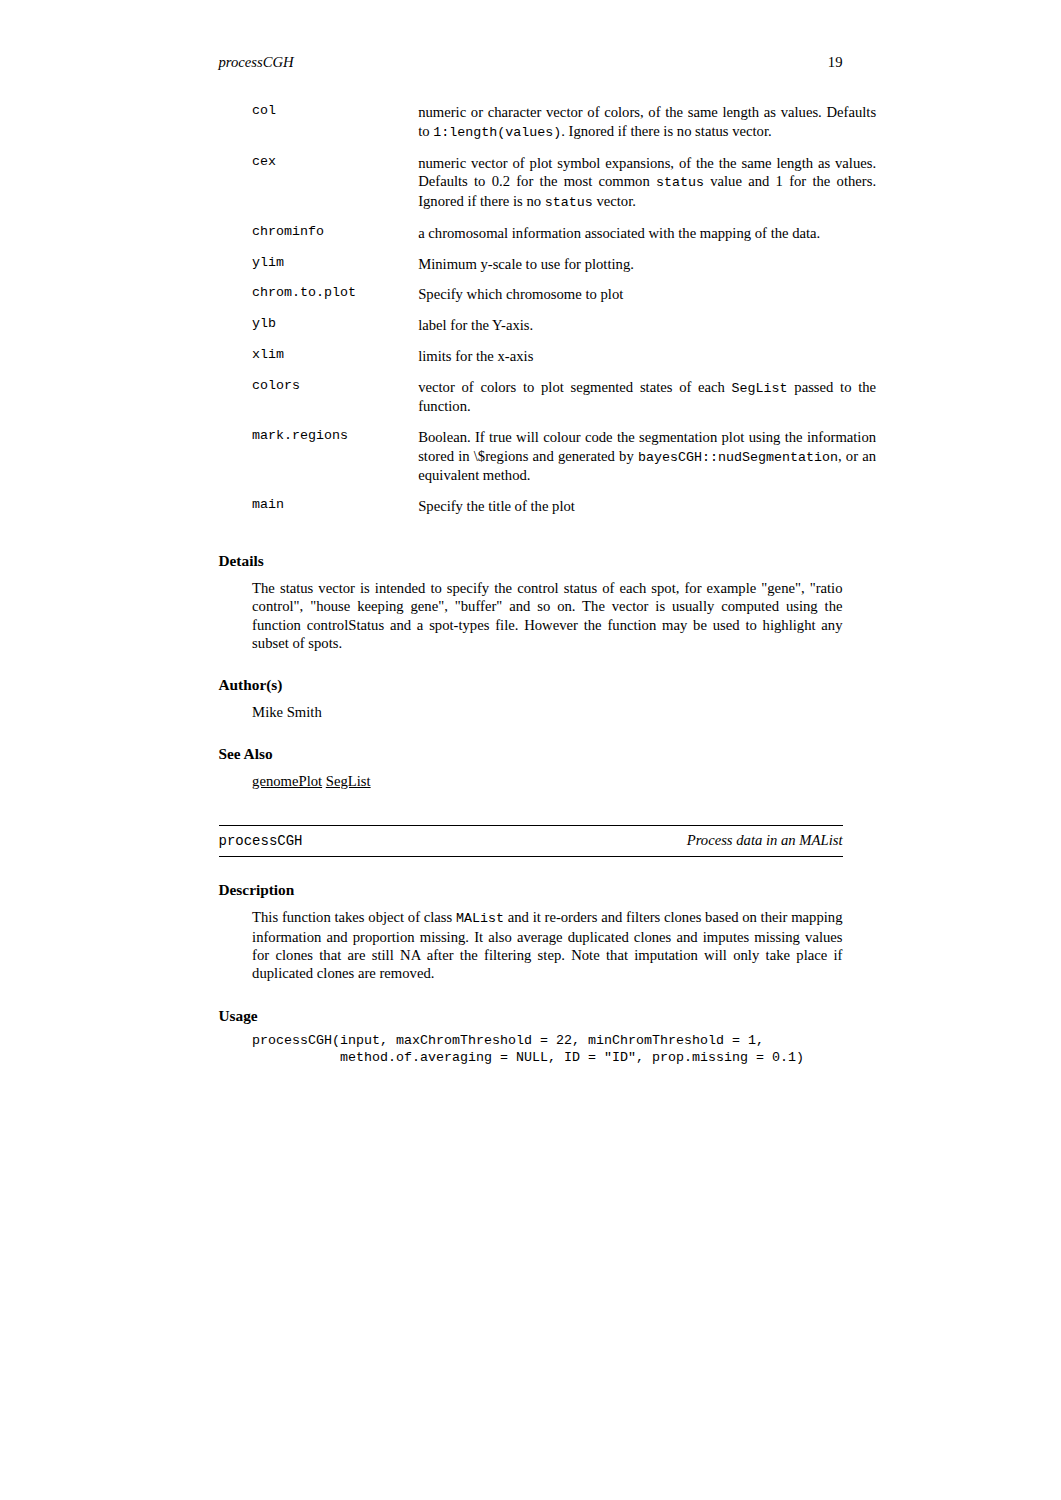processCGH 19
| col | numeric or character vector of colors, of the same length as values. Defaults to 1:length(values) . Ignored if there is no status vector. |
| cex | numeric vector of plot symbol expansions, of the the same length as values. Defaults to 0.2 for the most common status value and 1 for the others. Ignored if there is no status vector. |
| chrominfo | a chromosomal information associated with the mapping of the data. |
| ylim | Minimum y-scale to use for plotting. |
| chrom.to.plot | Specify which chromosome to plot |
| ylb | label for the Y-axis. |
| xlim | limits for the x-axis |
| colors | vector of colors to plot segmented states of each SegList passed to the function. |
| mark.regions | Boolean. If true will colour code the segmentation plot using the information stored in \$regions and generated by bayesCGH::nudSegmentation , or an equivalent method. |
| main | Specify the title of the plot |
Details
The status vector is intended to specify the control status of each spot, for example "gene", "ratio control", "house keeping gene", "buffer" and so on. The vector is usually computed using the function controlStatus and a spot-types file. However the function may be used to highlight any subset of spots.
Author(s)
Mike Smith
See Also
genomePlot SegList
processCGH Process data in an MAList
Description
This function takes object of class MAList and it re-orders and filters clones based on their mapping information and proportion missing. It also average duplicated clones and imputes missing values for clones that are still NA after the filtering step. Note that imputation will only take place if duplicated clones are removed.
Usage
processCGH(input, maxChromThreshold = 22, minChromThreshold = 1,
           method.of.averaging = NULL, ID = "ID", prop.missing = 0.1)